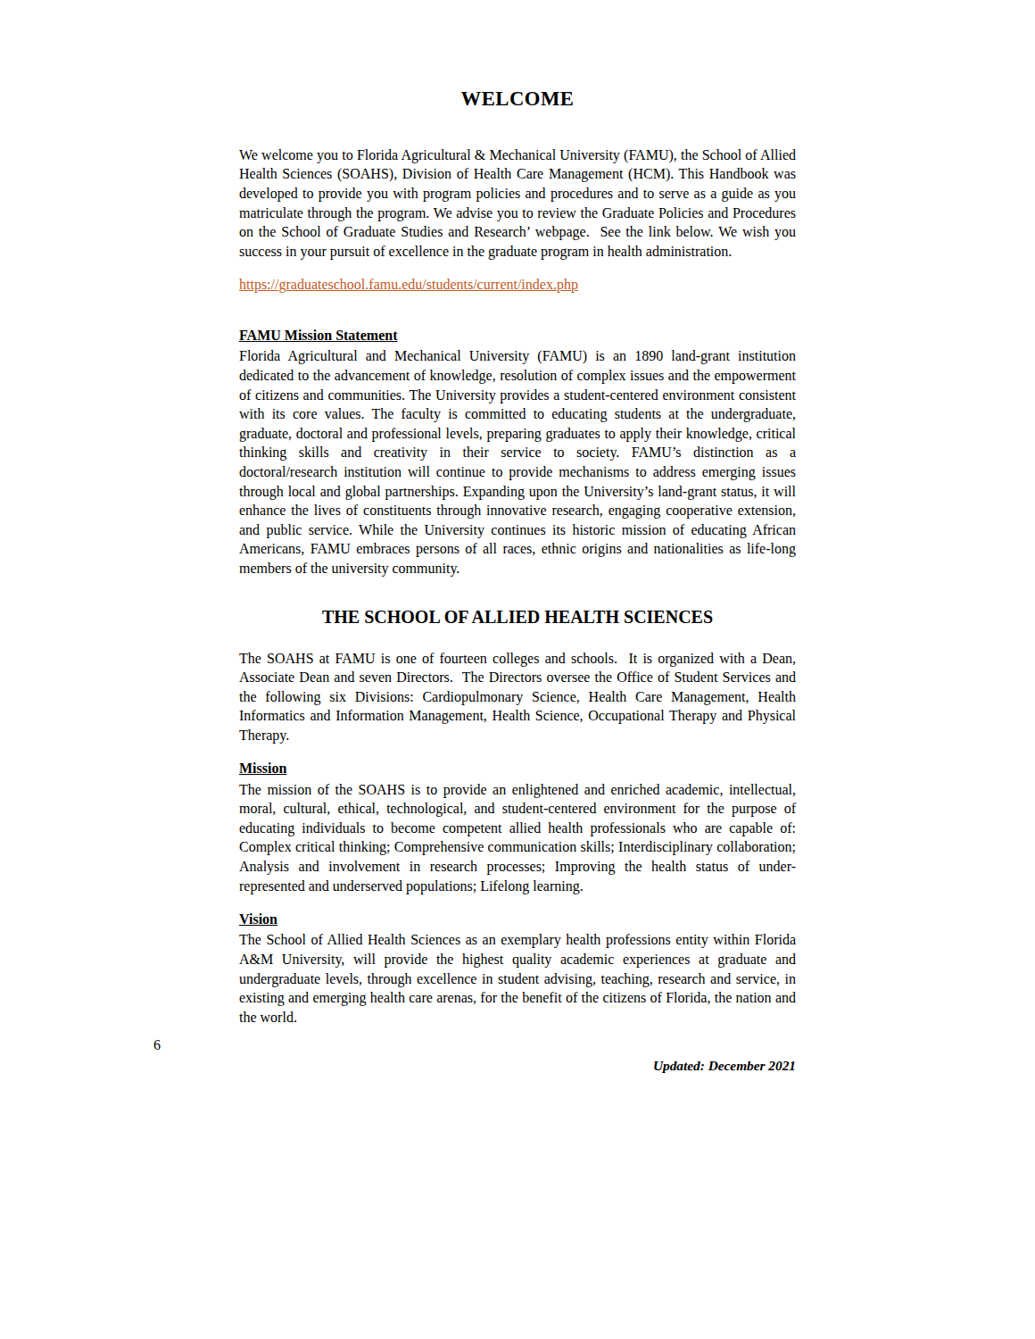WELCOME
We welcome you to Florida Agricultural & Mechanical University (FAMU), the School of Allied Health Sciences (SOAHS), Division of Health Care Management (HCM). This Handbook was developed to provide you with program policies and procedures and to serve as a guide as you matriculate through the program. We advise you to review the Graduate Policies and Procedures on the School of Graduate Studies and Research’ webpage. See the link below. We wish you success in your pursuit of excellence in the graduate program in health administration.
https://graduateschool.famu.edu/students/current/index.php
FAMU Mission Statement
Florida Agricultural and Mechanical University (FAMU) is an 1890 land-grant institution dedicated to the advancement of knowledge, resolution of complex issues and the empowerment of citizens and communities. The University provides a student-centered environment consistent with its core values. The faculty is committed to educating students at the undergraduate, graduate, doctoral and professional levels, preparing graduates to apply their knowledge, critical thinking skills and creativity in their service to society. FAMU’s distinction as a doctoral/research institution will continue to provide mechanisms to address emerging issues through local and global partnerships. Expanding upon the University’s land-grant status, it will enhance the lives of constituents through innovative research, engaging cooperative extension, and public service. While the University continues its historic mission of educating African Americans, FAMU embraces persons of all races, ethnic origins and nationalities as life-long members of the university community.
THE SCHOOL OF ALLIED HEALTH SCIENCES
The SOAHS at FAMU is one of fourteen colleges and schools. It is organized with a Dean, Associate Dean and seven Directors. The Directors oversee the Office of Student Services and the following six Divisions: Cardiopulmonary Science, Health Care Management, Health Informatics and Information Management, Health Science, Occupational Therapy and Physical Therapy.
Mission
The mission of the SOAHS is to provide an enlightened and enriched academic, intellectual, moral, cultural, ethical, technological, and student-centered environment for the purpose of educating individuals to become competent allied health professionals who are capable of: Complex critical thinking; Comprehensive communication skills; Interdisciplinary collaboration; Analysis and involvement in research processes; Improving the health status of under-represented and underserved populations; Lifelong learning.
Vision
The School of Allied Health Sciences as an exemplary health professions entity within Florida A&M University, will provide the highest quality academic experiences at graduate and undergraduate levels, through excellence in student advising, teaching, research and service, in existing and emerging health care arenas, for the benefit of the citizens of Florida, the nation and the world.
6
Updated: December 2021